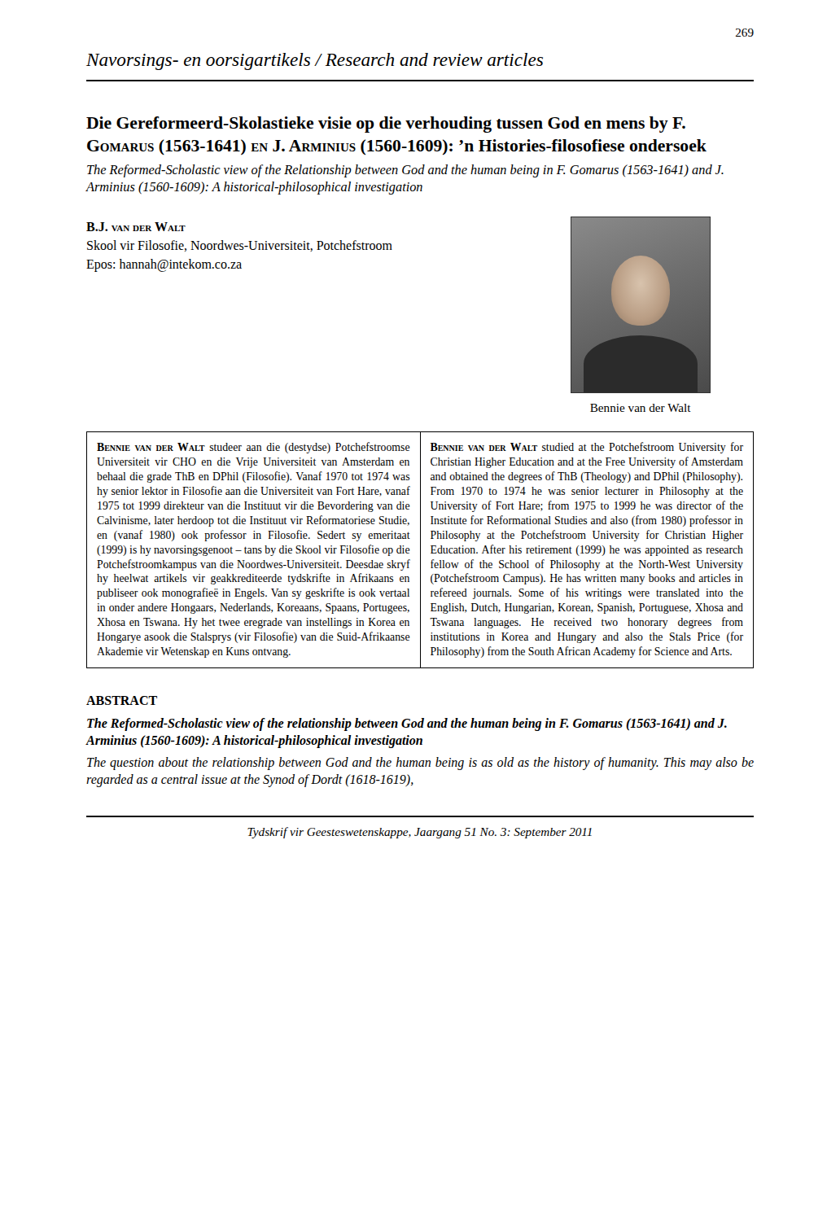269
Navorsings- en oorsigartikels / Research and review articles
Die Gereformeerd-Skolastieke visie op die verhouding tussen God en mens by F. Gomarus (1563-1641) en J. Arminius (1560-1609): ’n Histories-filosofiese ondersoek
The Reformed-Scholastic view of the Relationship between God and the human being in F. Gomarus (1563-1641) and J. Arminius (1560-1609): A historical-philosophical investigation
Bennie van der Walt
B.J. van der Walt
Skool vir Filosofie, Noordwes-Universiteit, Potchefstroom
Epos: hannah@intekom.co.za
| Bennie van der Walt studeer aan die (destydse) Potchefstroomse Universiteit vir CHO en die Vrije Universiteit van Amsterdam en behaal die grade ThB en DPhil (Filosofie). Vanaf 1970 tot 1974 was hy senior lektor in Filosofie aan die Universiteit van Fort Hare, vanaf 1975 tot 1999 direkteur van die Instituut vir die Bevordering van die Calvinisme, later herdoop tot die Instituut vir Reformatoriese Studie, en (vanaf 1980) ook professor in Filosofie. Sedert sy emeritaat (1999) is hy navorsingsgenoot – tans by die Skool vir Filosofie op die Potchefstroomkampus van die Noordwes-Universiteit. Deesdae skryf hy heelwat artikels vir geakkrediteerde tydskrifte in Afrikaans en publiseer ook monografieë in Engels. Van sy geskrifte is ook vertaal in onder andere Hongaars, Nederlands, Koreaans, Spaans, Portugees, Xhosa en Tswana. Hy het twee eregrade van instellings in Korea en Hongarye asook die Stalsprys (vir Filosofie) van die Suid-Afrikaanse Akademie vir Wetenskap en Kuns ontvang. | Bennie van der Walt studied at the Potchefstroom University for Christian Higher Education and at the Free University of Amsterdam and obtained the degrees of ThB (Theology) and DPhil (Philosophy). From 1970 to 1974 he was senior lecturer in Philosophy at the University of Fort Hare; from 1975 to 1999 he was director of the Institute for Reformational Studies and also (from 1980) professor in Philosophy at the Potchefstroom University for Christian Higher Education. After his retirement (1999) he was appointed as research fellow of the School of Philosophy at the North-West University (Potchefstroom Campus). He has written many books and articles in refereed journals. Some of his writings were translated into the English, Dutch, Hungarian, Korean, Spanish, Portuguese, Xhosa and Tswana languages. He received two honorary degrees from institutions in Korea and Hungary and also the Stals Price (for Philosophy) from the South African Academy for Science and Arts. |
ABSTRACT
The Reformed-Scholastic view of the relationship between God and the human being in F. Gomarus (1563-1641) and J. Arminius (1560-1609): A historical-philosophical investigation
The question about the relationship between God and the human being is as old as the history of humanity. This may also be regarded as a central issue at the Synod of Dordt (1618-1619),
Tydskrif vir Geesteswetenskappe, Jaargang 51 No. 3: September 2011